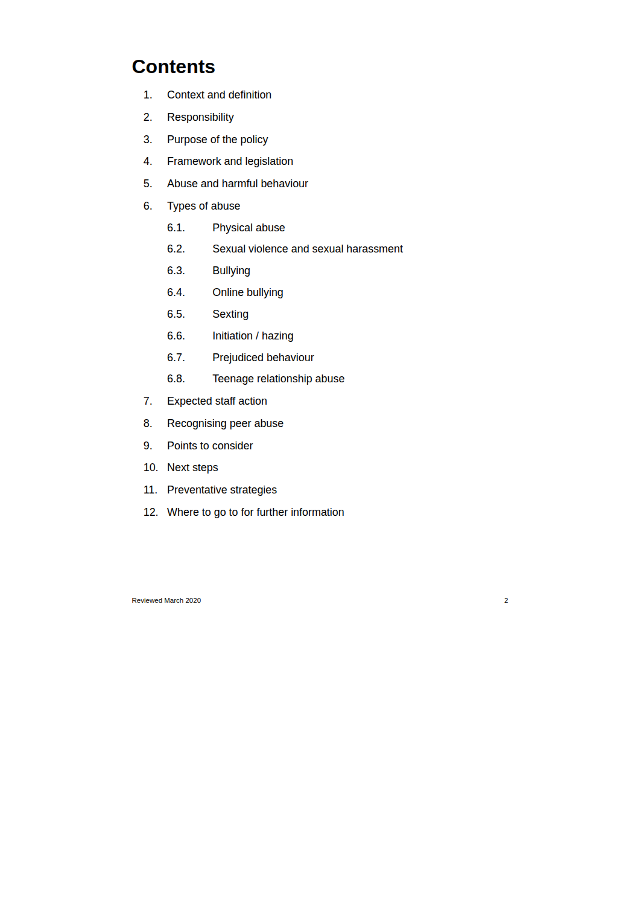Contents
Context and definition
Responsibility
Purpose of the policy
Framework and legislation
Abuse and harmful behaviour
Types of abuse
Physical abuse
Sexual violence and sexual harassment
Bullying
Online bullying
Sexting
Initiation / hazing
Prejudiced behaviour
Teenage relationship abuse
Expected staff action
Recognising peer abuse
Points to consider
Next steps
Preventative strategies
Where to go to for further information
Reviewed March 2020 2